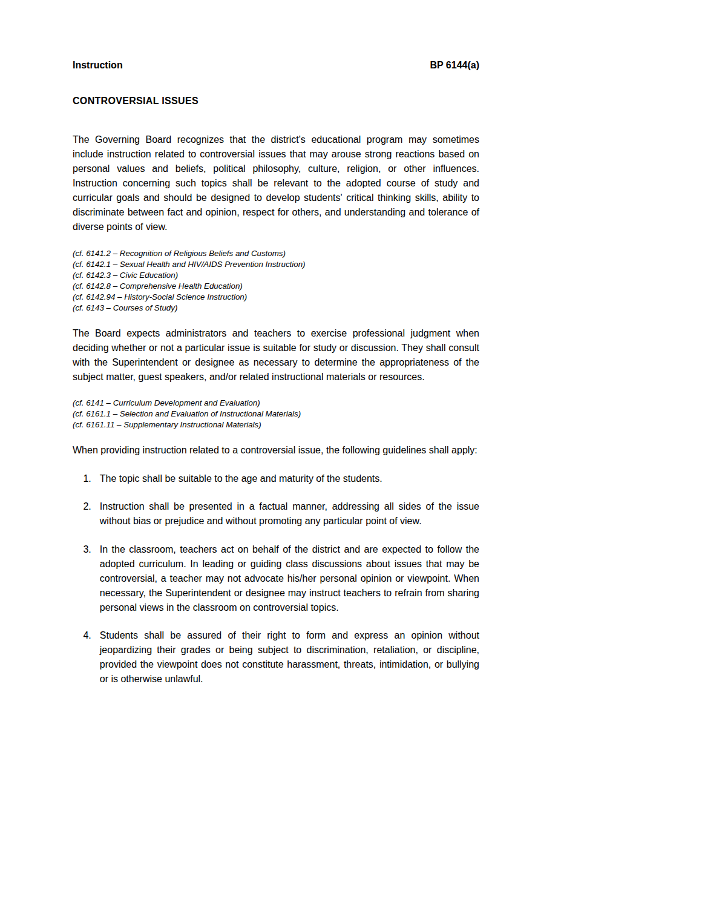Instruction BP 6144(a)
Controversial Issues
The Governing Board recognizes that the district's educational program may sometimes include instruction related to controversial issues that may arouse strong reactions based on personal values and beliefs, political philosophy, culture, religion, or other influences. Instruction concerning such topics shall be relevant to the adopted course of study and curricular goals and should be designed to develop students' critical thinking skills, ability to discriminate between fact and opinion, respect for others, and understanding and tolerance of diverse points of view.
(cf. 6141.2 – Recognition of Religious Beliefs and Customs)
(cf. 6142.1 – Sexual Health and HIV/AIDS Prevention Instruction)
(cf. 6142.3 – Civic Education)
(cf. 6142.8 – Comprehensive Health Education)
(cf. 6142.94 – History-Social Science Instruction)
(cf. 6143 – Courses of Study)
The Board expects administrators and teachers to exercise professional judgment when deciding whether or not a particular issue is suitable for study or discussion. They shall consult with the Superintendent or designee as necessary to determine the appropriateness of the subject matter, guest speakers, and/or related instructional materials or resources.
(cf. 6141 – Curriculum Development and Evaluation)
(cf. 6161.1 – Selection and Evaluation of Instructional Materials)
(cf. 6161.11 – Supplementary Instructional Materials)
When providing instruction related to a controversial issue, the following guidelines shall apply:
The topic shall be suitable to the age and maturity of the students.
Instruction shall be presented in a factual manner, addressing all sides of the issue without bias or prejudice and without promoting any particular point of view.
In the classroom, teachers act on behalf of the district and are expected to follow the adopted curriculum. In leading or guiding class discussions about issues that may be controversial, a teacher may not advocate his/her personal opinion or viewpoint. When necessary, the Superintendent or designee may instruct teachers to refrain from sharing personal views in the classroom on controversial topics.
Students shall be assured of their right to form and express an opinion without jeopardizing their grades or being subject to discrimination, retaliation, or discipline, provided the viewpoint does not constitute harassment, threats, intimidation, or bullying or is otherwise unlawful.